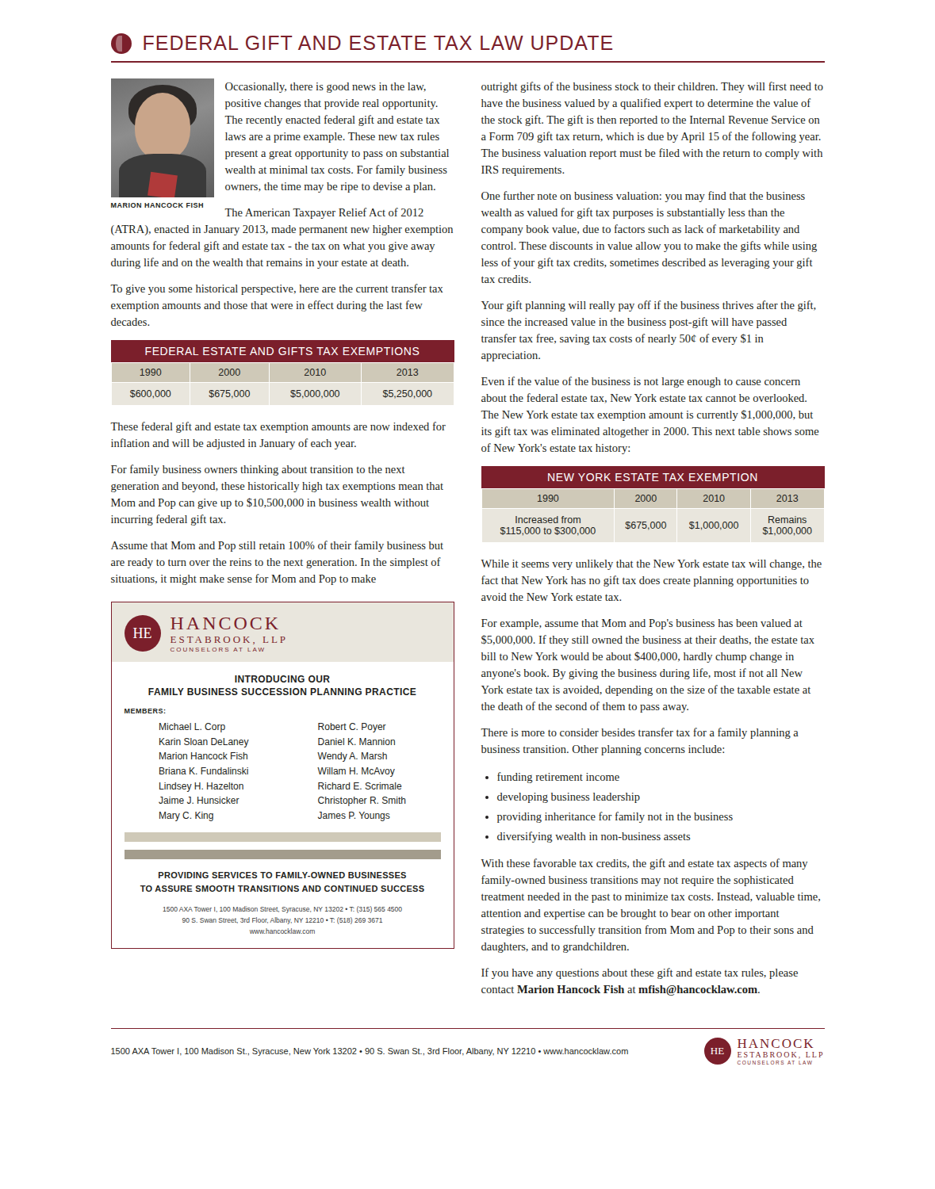FEDERAL GIFT AND ESTATE TAX LAW UPDATE
MARION HANCOCK FISH
Occasionally, there is good news in the law, positive changes that provide real opportunity. The recently enacted federal gift and estate tax laws are a prime example. These new tax rules present a great opportunity to pass on substantial wealth at minimal tax costs. For family business owners, the time may be ripe to devise a plan.
The American Taxpayer Relief Act of 2012 (ATRA), enacted in January 2013, made permanent new higher exemption amounts for federal gift and estate tax - the tax on what you give away during life and on the wealth that remains in your estate at death.
To give you some historical perspective, here are the current transfer tax exemption amounts and those that were in effect during the last few decades.
FEDERAL ESTATE AND GIFTS TAX EXEMPTIONS
| 1990 | 2000 | 2010 | 2013 |
| --- | --- | --- | --- |
| $600,000 | $675,000 | $5,000,000 | $5,250,000 |
These federal gift and estate tax exemption amounts are now indexed for inflation and will be adjusted in January of each year.
For family business owners thinking about transition to the next generation and beyond, these historically high tax exemptions mean that Mom and Pop can give up to $10,500,000 in business wealth without incurring federal gift tax.
Assume that Mom and Pop still retain 100% of their family business but are ready to turn over the reins to the next generation. In the simplest of situations, it might make sense for Mom and Pop to make
HE
HANCOCK
ESTABROOK, LLP
COUNSELORS AT LAW
INTRODUCING OUR
FAMILY BUSINESS SUCCESSION PLANNING PRACTICE
MEMBERS:
Michael L. Corp
Karin Sloan DeLaney
Marion Hancock Fish
Briana K. Fundalinski
Lindsey H. Hazelton
Jaime J. Hunsicker
Mary C. King
Robert C. Poyer
Daniel K. Mannion
Wendy A. Marsh
Willam H. McAvoy
Richard E. Scrimale
Christopher R. Smith
James P. Youngs
PROVIDING SERVICES TO FAMILY-OWNED BUSINESSES
TO ASSURE SMOOTH TRANSITIONS AND CONTINUED SUCCESS
1500 AXA Tower I, 100 Madison Street, Syracuse, NY 13202 • T: (315) 565 4500
90 S. Swan Street, 3rd Floor, Albany, NY 12210 • T: (518) 269 3671
www.hancocklaw.com
outright gifts of the business stock to their children. They will first need to have the business valued by a qualified expert to determine the value of the stock gift. The gift is then reported to the Internal Revenue Service on a Form 709 gift tax return, which is due by April 15 of the following year. The business valuation report must be filed with the return to comply with IRS requirements.
One further note on business valuation: you may find that the business wealth as valued for gift tax purposes is substantially less than the company book value, due to factors such as lack of marketability and control. These discounts in value allow you to make the gifts while using less of your gift tax credits, sometimes described as leveraging your gift tax credits.
Your gift planning will really pay off if the business thrives after the gift, since the increased value in the business post-gift will have passed transfer tax free, saving tax costs of nearly 50¢ of every $1 in appreciation.
Even if the value of the business is not large enough to cause concern about the federal estate tax, New York estate tax cannot be overlooked. The New York estate tax exemption amount is currently $1,000,000, but its gift tax was eliminated altogether in 2000. This next table shows some of New York's estate tax history:
NEW YORK ESTATE TAX EXEMPTION
| 1990 | 2000 | 2010 | 2013 |
| --- | --- | --- | --- |
| Increased from $115,000 to $300,000 | $675,000 | $1,000,000 | Remains $1,000,000 |
While it seems very unlikely that the New York estate tax will change, the fact that New York has no gift tax does create planning opportunities to avoid the New York estate tax.
For example, assume that Mom and Pop's business has been valued at $5,000,000. If they still owned the business at their deaths, the estate tax bill to New York would be about $400,000, hardly chump change in anyone's book. By giving the business during life, most if not all New York estate tax is avoided, depending on the size of the taxable estate at the death of the second of them to pass away.
There is more to consider besides transfer tax for a family planning a business transition. Other planning concerns include:
funding retirement income
developing business leadership
providing inheritance for family not in the business
diversifying wealth in non-business assets
With these favorable tax credits, the gift and estate tax aspects of many family-owned business transitions may not require the sophisticated treatment needed in the past to minimize tax costs. Instead, valuable time, attention and expertise can be brought to bear on other important strategies to successfully transition from Mom and Pop to their sons and daughters, and to grandchildren.
If you have any questions about these gift and estate tax rules, please contact Marion Hancock Fish at mfish@hancocklaw.com.
1500 AXA Tower I, 100 Madison St., Syracuse, New York 13202 • 90 S. Swan St., 3rd Floor, Albany, NY 12210 • www.hancocklaw.com
HE
HANCOCK
ESTABROOK, LLP
COUNSELORS AT LAW